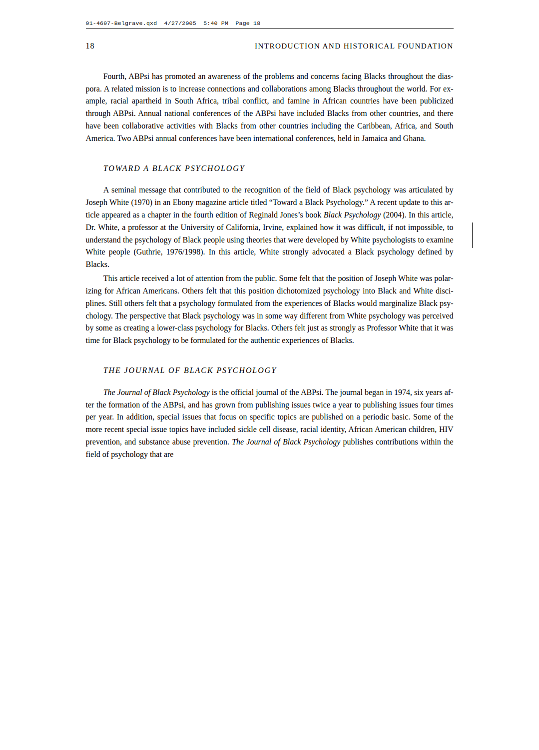01-4697-Belgrave.qxd 4/27/2005 5:40 PM Page 18
18 Introduction and Historical Foundation
Fourth, ABPsi has promoted an awareness of the problems and concerns facing Blacks throughout the diaspora. A related mission is to increase connections and collaborations among Blacks throughout the world. For example, racial apartheid in South Africa, tribal conflict, and famine in African countries have been publicized through ABPsi. Annual national conferences of the ABPsi have included Blacks from other countries, and there have been collaborative activities with Blacks from other countries including the Caribbean, Africa, and South America. Two ABPsi annual conferences have been international conferences, held in Jamaica and Ghana.
Toward a Black Psychology
A seminal message that contributed to the recognition of the field of Black psychology was articulated by Joseph White (1970) in an Ebony magazine article titled “Toward a Black Psychology.” A recent update to this article appeared as a chapter in the fourth edition of Reginald Jones’s book Black Psychology (2004). In this article, Dr. White, a professor at the University of California, Irvine, explained how it was difficult, if not impossible, to understand the psychology of Black people using theories that were developed by White psychologists to examine White people (Guthrie, 1976/1998). In this article, White strongly advocated a Black psychology defined by Blacks.
This article received a lot of attention from the public. Some felt that the position of Joseph White was polarizing for African Americans. Others felt that this position dichotomized psychology into Black and White disciplines. Still others felt that a psychology formulated from the experiences of Blacks would marginalize Black psychology. The perspective that Black psychology was in some way different from White psychology was perceived by some as creating a lower-class psychology for Blacks. Others felt just as strongly as Professor White that it was time for Black psychology to be formulated for the authentic experiences of Blacks.
The Journal of Black Psychology
The Journal of Black Psychology is the official journal of the ABPsi. The journal began in 1974, six years after the formation of the ABPsi, and has grown from publishing issues twice a year to publishing issues four times per year. In addition, special issues that focus on specific topics are published on a periodic basic. Some of the more recent special issue topics have included sickle cell disease, racial identity, African American children, HIV prevention, and substance abuse prevention. The Journal of Black Psychology publishes contributions within the field of psychology that are